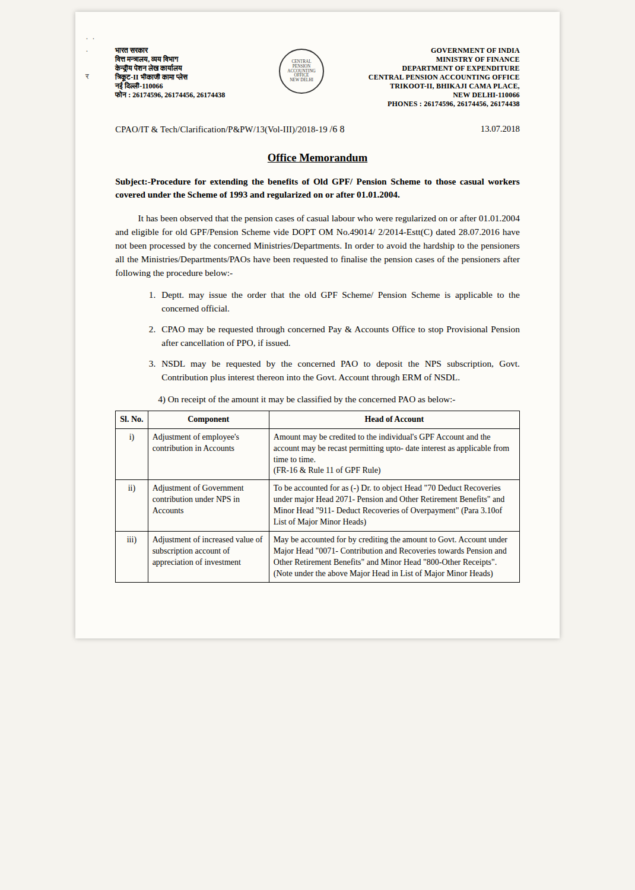· ·
·
र
भारत सरकार
वित्त मन्त्रालय, व्यय विभाग
केन्द्रीय पेंशन लेख कार्यालय
त्रिकूट-II भीकाजी कामा प्लेस
नई दिल्ली-110066
फोन : 26174596, 26174456, 26174438
CENTRAL PENSION ACCOUNTING OFFICE
NEW DELHI
GOVERNMENT OF INDIA
MINISTRY OF FINANCE
DEPARTMENT OF EXPENDITURE
CENTRAL PENSION ACCOUNTING OFFICE
TRIKOOT-II, BHIKAJI CAMA PLACE,
NEW DELHI-110066
PHONES : 26174596, 26174456, 26174438
CPAO/IT & Tech/Clarification/P&PW/13(Vol-III)/2018-19 /6 8
13.07.2018
Office Memorandum
Subject:-Procedure for extending the benefits of Old GPF/ Pension Scheme to those casual workers covered under the Scheme of 1993 and regularized on or after 01.01.2004.
It has been observed that the pension cases of casual labour who were regularized on or after 01.01.2004 and eligible for old GPF/Pension Scheme vide DOPT OM No.49014/ 2/2014-Estt(C) dated 28.07.2016 have not been processed by the concerned Ministries/Departments. In order to avoid the hardship to the pensioners all the Ministries/Departments/PAOs have been requested to finalise the pension cases of the pensioners after following the procedure below:-
Deptt. may issue the order that the old GPF Scheme/ Pension Scheme is applicable to the concerned official.
CPAO may be requested through concerned Pay & Accounts Office to stop Provisional Pension after cancellation of PPO, if issued.
NSDL may be requested by the concerned PAO to deposit the NPS subscription, Govt. Contribution plus interest thereon into the Govt. Account through ERM of NSDL.
4) On receipt of the amount it may be classified by the concerned PAO as below:-
| Sl. No. | Component | Head of Account |
| --- | --- | --- |
| i) | Adjustment of employee's contribution in Accounts | Amount may be credited to the individual's GPF Account and the account may be recast permitting upto- date interest as applicable from time to time. (FR-16 & Rule 11 of GPF Rule) |
| ii) | Adjustment of Government contribution under NPS in Accounts | To be accounted for as (-) Dr. to object Head "70 Deduct Recoveries under major Head 2071- Pension and Other Retirement Benefits" and Minor Head "911- Deduct Recoveries of Overpayment" (Para 3.10of List of Major Minor Heads) |
| iii) | Adjustment of increased value of subscription account of appreciation of investment | May be accounted for by crediting the amount to Govt. Account under Major Head "0071- Contribution and Recoveries towards Pension and Other Retirement Benefits" and Minor Head "800-Other Receipts". (Note under the above Major Head in List of Major Minor Heads) |